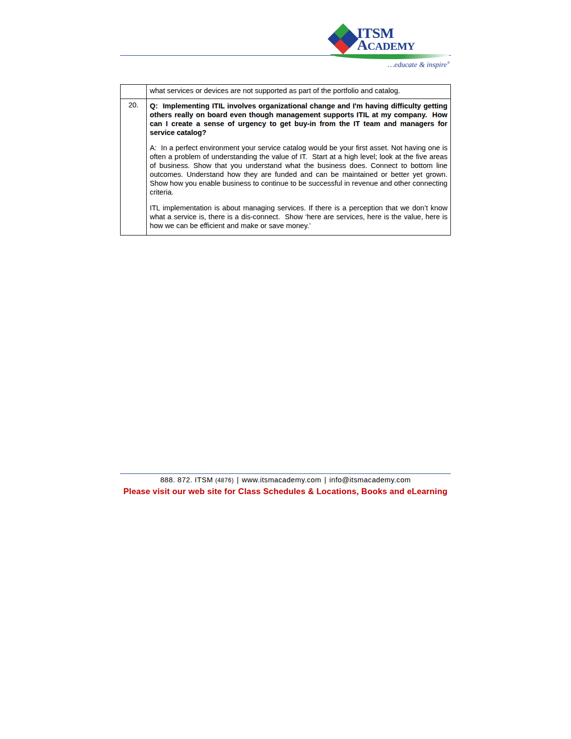ITSM ACADEMY
…educate & inspire®
| | what services or devices are not supported as part of the portfolio and catalog. |
| 20. | Q: Implementing ITIL involves organizational change and I'm having difficulty getting others really on board even though management supports ITIL at my company. How can I create a sense of urgency to get buy-in from the IT team and managers for service catalog? A: In a perfect environment your service catalog would be your first asset. Not having one is often a problem of understanding the value of IT. Start at a high level; look at the five areas of business. Show that you understand what the business does. Connect to bottom line outcomes. Understand how they are funded and can be maintained or better yet grown. Show how you enable business to continue to be successful in revenue and other connecting criteria. ITL implementation is about managing services. If there is a perception that we don’t know what a service is, there is a dis-connect. Show ‘here are services, here is the value, here is how we can be efficient and make or save money.’ |
888. 872. ITSM (4876)|www.itsmacademy.com|info@itsmacademy.com
Please visit our web site for Class Schedules & Locations, Books and eLearning